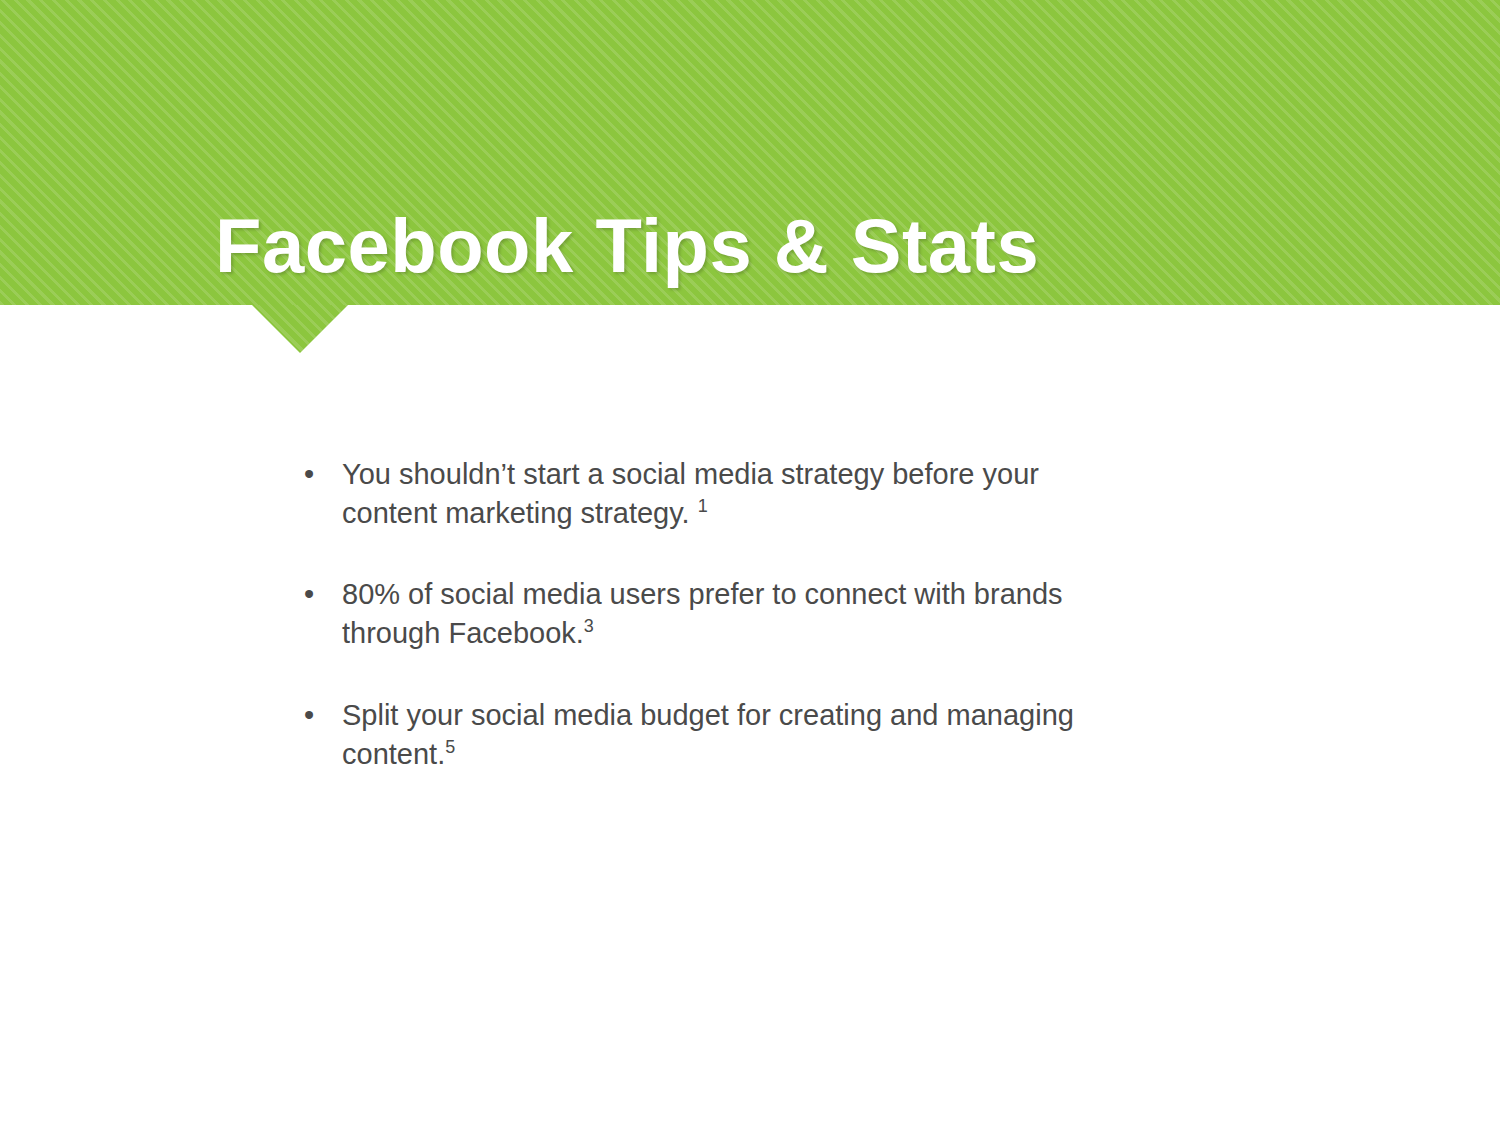Facebook Tips & Stats
You shouldn’t start a social media strategy before your content marketing strategy. 1
80% of social media users prefer to connect with brands through Facebook.3
Split your social media budget for creating and managing content.5